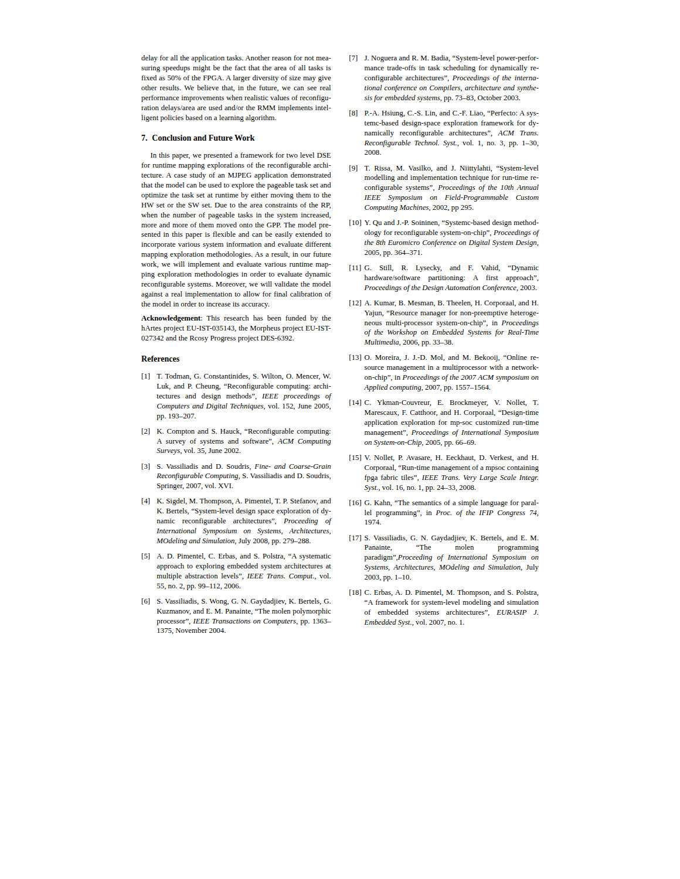delay for all the application tasks. Another reason for not measuring speedups might be the fact that the area of all tasks is fixed as 50% of the FPGA. A larger diversity of size may give other results. We believe that, in the future, we can see real performance improvements when realistic values of reconfiguration delays/area are used and/or the RMM implements intelligent policies based on a learning algorithm.
7. Conclusion and Future Work
In this paper, we presented a framework for two level DSE for runtime mapping explorations of the reconfigurable architecture. A case study of an MJPEG application demonstrated that the model can be used to explore the pageable task set and optimize the task set at runtime by either moving them to the HW set or the SW set. Due to the area constraints of the RP, when the number of pageable tasks in the system increased, more and more of them moved onto the GPP. The model presented in this paper is flexible and can be easily extended to incorporate various system information and evaluate different mapping exploration methodologies. As a result, in our future work, we will implement and evaluate various runtime mapping exploration methodologies in order to evaluate dynamic reconfigurable systems. Moreover, we will validate the model against a real implementation to allow for final calibration of the model in order to increase its accuracy.
Acknowledgement: This research has been funded by the hArtes project EU-IST-035143, the Morpheus project EU-IST-027342 and the Rcosy Progress project DES-6392.
References
T. Todman, G. Constantinides, S. Wilton, O. Mencer, W. Luk, and P. Cheung, “Reconfigurable computing: architectures and design methods”, IEEE proceedings of Computers and Digital Techniques, vol. 152, June 2005, pp. 193–207.
K. Compton and S. Hauck, “Reconfigurable computing: A survey of systems and software”, ACM Computing Surveys, vol. 35, June 2002.
S. Vassiliadis and D. Soudris, Fine- and Coarse-Grain Reconfigurable Computing, S. Vassiliadis and D. Soudris, Springer, 2007, vol. XVI.
K. Sigdel, M. Thompson, A. Pimentel, T. P. Stefanov, and K. Bertels, “System-level design space exploration of dynamic reconfigurable architectures”, Proceeding of International Symposium on Systems, Architectures, MOdeling and Simulation, July 2008, pp. 279–288.
A. D. Pimentel, C. Erbas, and S. Polstra, “A systematic approach to exploring embedded system architectures at multiple abstraction levels”, IEEE Trans. Comput., vol. 55, no. 2, pp. 99–112, 2006.
S. Vassiliadis, S. Wong, G. N. Gaydadjiev, K. Bertels, G. Kuzmanov, and E. M. Panainte, “The molen polymorphic processor”, IEEE Transactions on Computers, pp. 1363– 1375, November 2004.
J. Noguera and R. M. Badia, “System-level power-performance trade-offs in task scheduling for dynamically reconfigurable architectures”, Proceedings of the international conference on Compilers, architecture and synthesis for embedded systems, pp. 73–83, October 2003.
P.-A. Hsiung, C.-S. Lin, and C.-F. Liao, “Perfecto: A systemc-based design-space exploration framework for dynamically reconfigurable architectures”, ACM Trans. Reconfigurable Technol. Syst., vol. 1, no. 3, pp. 1–30, 2008.
T. Rissa, M. Vasilko, and J. Niittylahti, “System-level modelling and implementation technique for run-time reconfigurable systems”, Proceedings of the 10th Annual IEEE Symposium on Field-Programmable Custom Computing Machines, 2002, pp 295.
Y. Qu and J.-P. Soininen, “Systemc-based design methodology for reconfigurable system-on-chip”, Proceedings of the 8th Euromicro Conference on Digital System Design, 2005, pp. 364–371.
G. Still, R. Lysecky, and F. Vahid, “Dynamic hardware/software partitioning: A first approach”, Proceedings of the Design Automation Conference, 2003.
A. Kumar, B. Mesman, B. Theelen, H. Corporaal, and H. Yajun, “Resource manager for non-preemptive heterogeneous multi-processor system-on-chip”, in Proceedings of the Workshop on Embedded Systems for Real-Time Multimedia, 2006, pp. 33–38.
O. Moreira, J. J.-D. Mol, and M. Bekooij, “Online resource management in a multiprocessor with a network-on-chip”, in Proceedings of the 2007 ACM symposium on Applied computing, 2007, pp. 1557–1564.
C. Ykman-Couvreur, E. Brockmeyer, V. Nollet, T. Marescaux, F. Catthoor, and H. Corporaal, “Design-time application exploration for mp-soc customized run-time management”, Proceedings of International Symposium on System-on-Chip, 2005, pp. 66–69.
V. Nollet, P. Avasare, H. Eeckhaut, D. Verkest, and H. Corporaal, “Run-time management of a mpsoc containing fpga fabric tiles”, IEEE Trans. Very Large Scale Integr. Syst., vol. 16, no. 1, pp. 24–33, 2008.
G. Kahn, “The semantics of a simple language for parallel programming”, in Proc. of the IFIP Congress 74, 1974.
S. Vassiliadis, G. N. Gaydadjiev, K. Bertels, and E. M. Panainte, “The molen programming paradigm”,Proceeding of International Symposium on Systems, Architectures, MOdeling and Simulation, July 2003, pp. 1–10.
C. Erbas, A. D. Pimentel, M. Thompson, and S. Polstra, “A framework for system-level modeling and simulation of embedded systems architectures”, EURASIP J. Embedded Syst., vol. 2007, no. 1.